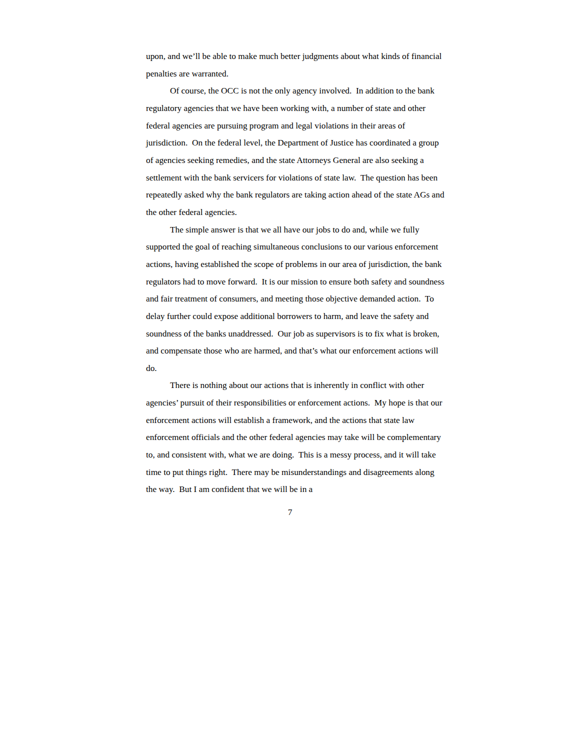upon, and we’ll be able to make much better judgments about what kinds of financial penalties are warranted.
Of course, the OCC is not the only agency involved. In addition to the bank regulatory agencies that we have been working with, a number of state and other federal agencies are pursuing program and legal violations in their areas of jurisdiction. On the federal level, the Department of Justice has coordinated a group of agencies seeking remedies, and the state Attorneys General are also seeking a settlement with the bank servicers for violations of state law. The question has been repeatedly asked why the bank regulators are taking action ahead of the state AGs and the other federal agencies.
The simple answer is that we all have our jobs to do and, while we fully supported the goal of reaching simultaneous conclusions to our various enforcement actions, having established the scope of problems in our area of jurisdiction, the bank regulators had to move forward. It is our mission to ensure both safety and soundness and fair treatment of consumers, and meeting those objective demanded action. To delay further could expose additional borrowers to harm, and leave the safety and soundness of the banks unaddressed. Our job as supervisors is to fix what is broken, and compensate those who are harmed, and that’s what our enforcement actions will do.
There is nothing about our actions that is inherently in conflict with other agencies’ pursuit of their responsibilities or enforcement actions. My hope is that our enforcement actions will establish a framework, and the actions that state law enforcement officials and the other federal agencies may take will be complementary to, and consistent with, what we are doing. This is a messy process, and it will take time to put things right. There may be misunderstandings and disagreements along the way. But I am confident that we will be in a
7